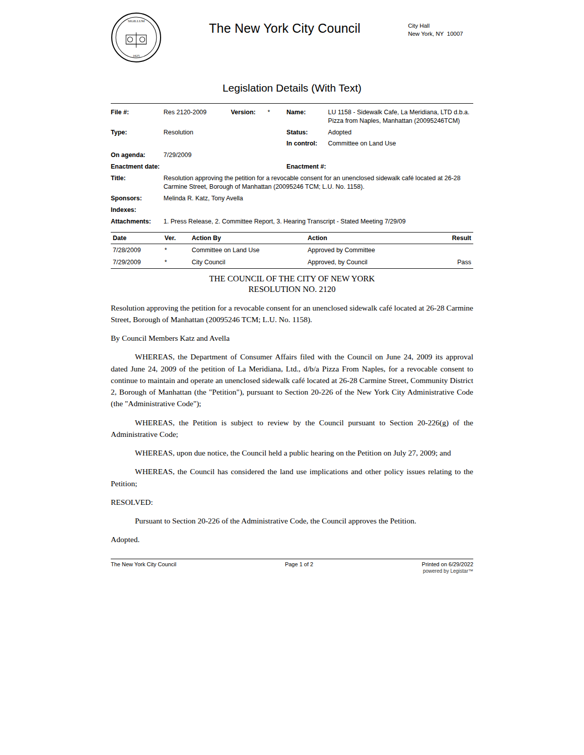The New York City Council
City Hall
New York, NY 10007
Legislation Details (With Text)
| File #: | Res 2120-2009 | Version: | * | Name: | LU 1158 - Sidewalk Cafe, La Meridiana, LTD d.b.a. Pizza from Naples, Manhattan (20095246TCM) |
| Type: | Resolution | | | Status: | Adopted |
| | | | | In control: | Committee on Land Use |
| On agenda: | 7/29/2009 |
| Enactment date: | | | | Enactment #: | |
| Title: | Resolution approving the petition for a revocable consent for an unenclosed sidewalk café located at 26-28 Carmine Street, Borough of Manhattan (20095246 TCM; L.U. No. 1158). |
| Sponsors: | Melinda R. Katz, Tony Avella |
| Indexes: | |
| Attachments: | 1. Press Release, 2. Committee Report, 3. Hearing Transcript - Stated Meeting 7/29/09 |
| Date | Ver. | Action By | Action | Result |
| --- | --- | --- | --- | --- |
| 7/28/2009 | * | Committee on Land Use | Approved by Committee | |
| 7/29/2009 | * | City Council | Approved, by Council | Pass |
THE COUNCIL OF THE CITY OF NEW YORK
RESOLUTION NO. 2120
Resolution approving the petition for a revocable consent for an unenclosed sidewalk café located at 26-28 Carmine Street, Borough of Manhattan (20095246 TCM; L.U. No. 1158).
By Council Members Katz and Avella
WHEREAS, the Department of Consumer Affairs filed with the Council on June 24, 2009 its approval dated June 24, 2009 of the petition of La Meridiana, Ltd., d/b/a Pizza From Naples, for a revocable consent to continue to maintain and operate an unenclosed sidewalk café located at 26-28 Carmine Street, Community District 2, Borough of Manhattan (the "Petition"), pursuant to Section 20-226 of the New York City Administrative Code (the "Administrative Code");
WHEREAS, the Petition is subject to review by the Council pursuant to Section 20-226(g) of the Administrative Code;
WHEREAS, upon due notice, the Council held a public hearing on the Petition on July 27, 2009; and
WHEREAS, the Council has considered the land use implications and other policy issues relating to the Petition;
RESOLVED:
Pursuant to Section 20-226 of the Administrative Code, the Council approves the Petition.
Adopted.
The New York City Council
Page 1 of 2
Printed on 6/29/2022
powered by Legistar™